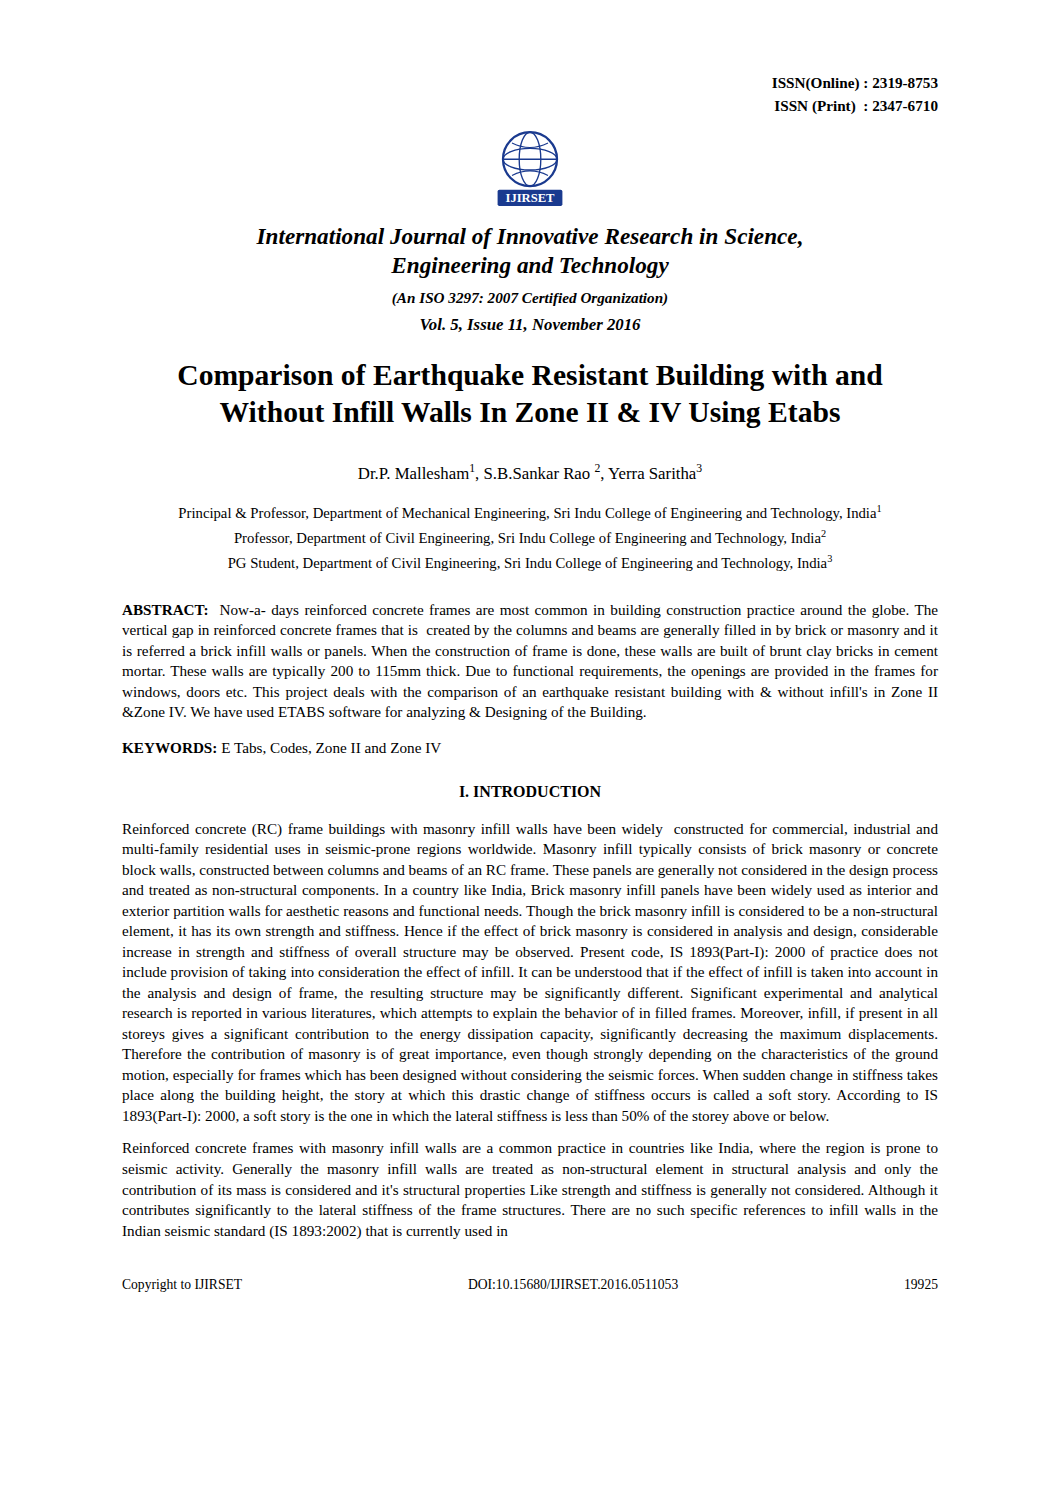ISSN(Online) : 2319-8753
ISSN (Print) : 2347-6710
IJIRSET
International Journal of Innovative Research in Science,
Engineering and Technology
(An ISO 3297: 2007 Certified Organization)
Vol. 5, Issue 11, November 2016
Comparison of Earthquake Resistant Building with and Without Infill Walls In Zone II & IV Using Etabs
Dr.P. Mallesham1, S.B.Sankar Rao 2, Yerra Saritha3
Principal & Professor, Department of Mechanical Engineering, Sri Indu College of Engineering and Technology, India1
Professor, Department of Civil Engineering, Sri Indu College of Engineering and Technology, India2
PG Student, Department of Civil Engineering, Sri Indu College of Engineering and Technology, India3
ABSTRACT: Now-a- days reinforced concrete frames are most common in building construction practice around the globe. The vertical gap in reinforced concrete frames that is created by the columns and beams are generally filled in by brick or masonry and it is referred a brick infill walls or panels. When the construction of frame is done, these walls are built of brunt clay bricks in cement mortar. These walls are typically 200 to 115mm thick. Due to functional requirements, the openings are provided in the frames for windows, doors etc. This project deals with the comparison of an earthquake resistant building with & without infill's in Zone II &Zone IV. We have used ETABS software for analyzing & Designing of the Building.
KEYWORDS: E Tabs, Codes, Zone II and Zone IV
I. INTRODUCTION
Reinforced concrete (RC) frame buildings with masonry infill walls have been widely constructed for commercial, industrial and multi-family residential uses in seismic-prone regions worldwide. Masonry infill typically consists of brick masonry or concrete block walls, constructed between columns and beams of an RC frame. These panels are generally not considered in the design process and treated as non-structural components. In a country like India, Brick masonry infill panels have been widely used as interior and exterior partition walls for aesthetic reasons and functional needs. Though the brick masonry infill is considered to be a non-structural element, it has its own strength and stiffness. Hence if the effect of brick masonry is considered in analysis and design, considerable increase in strength and stiffness of overall structure may be observed. Present code, IS 1893(Part-I): 2000 of practice does not include provision of taking into consideration the effect of infill. It can be understood that if the effect of infill is taken into account in the analysis and design of frame, the resulting structure may be significantly different. Significant experimental and analytical research is reported in various literatures, which attempts to explain the behavior of in filled frames. Moreover, infill, if present in all storeys gives a significant contribution to the energy dissipation capacity, significantly decreasing the maximum displacements. Therefore the contribution of masonry is of great importance, even though strongly depending on the characteristics of the ground motion, especially for frames which has been designed without considering the seismic forces. When sudden change in stiffness takes place along the building height, the story at which this drastic change of stiffness occurs is called a soft story. According to IS 1893(Part-I): 2000, a soft story is the one in which the lateral stiffness is less than 50% of the storey above or below.
Reinforced concrete frames with masonry infill walls are a common practice in countries like India, where the region is prone to seismic activity. Generally the masonry infill walls are treated as non-structural element in structural analysis and only the contribution of its mass is considered and it's structural properties Like strength and stiffness is generally not considered. Although it contributes significantly to the lateral stiffness of the frame structures. There are no such specific references to infill walls in the Indian seismic standard (IS 1893:2002) that is currently used in
Copyright to IJIRSET DOI:10.15680/IJIRSET.2016.0511053 19925